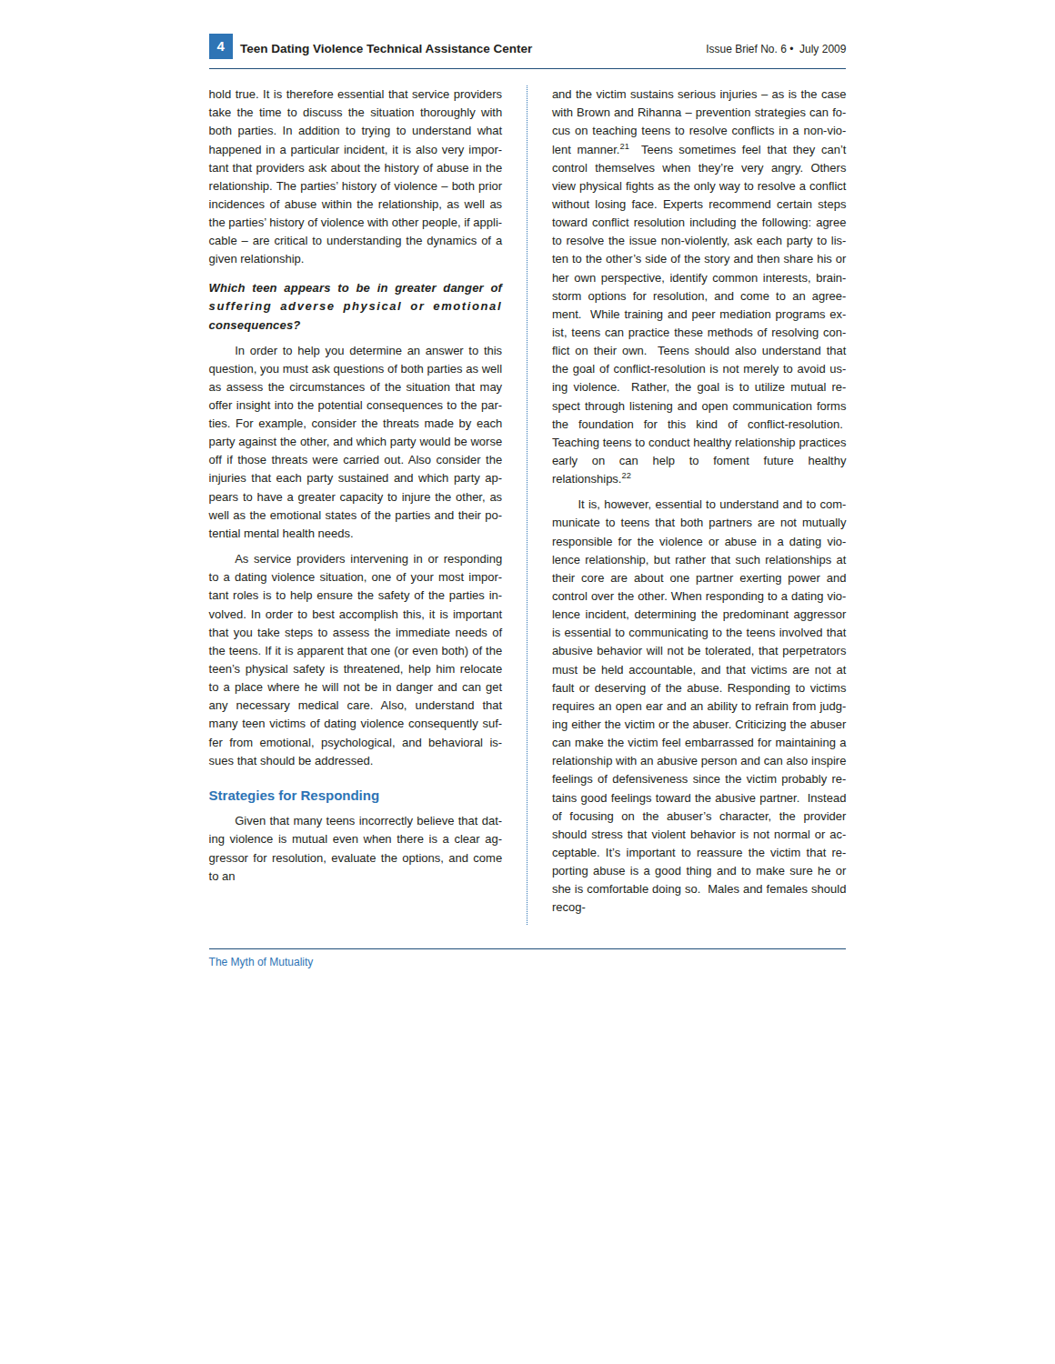4
Teen Dating Violence Technical Assistance Center
Issue Brief No. 6 • July 2009
hold true. It is therefore essential that service providers take the time to discuss the situation thoroughly with both parties. In addition to trying to understand what happened in a particular incident, it is also very important that providers ask about the history of abuse in the relationship. The parties’ history of violence – both prior incidences of abuse within the relationship, as well as the parties’ history of violence with other people, if applicable – are critical to understanding the dynamics of a given relationship.
Which teen appears to be in greater danger of suffering adverse physical or emotional consequences?
In order to help you determine an answer to this question, you must ask questions of both parties as well as assess the circumstances of the situation that may offer insight into the potential consequences to the parties. For example, consider the threats made by each party against the other, and which party would be worse off if those threats were carried out. Also consider the injuries that each party sustained and which party appears to have a greater capacity to injure the other, as well as the emotional states of the parties and their potential mental health needs.
As service providers intervening in or responding to a dating violence situation, one of your most important roles is to help ensure the safety of the parties involved. In order to best accomplish this, it is important that you take steps to assess the immediate needs of the teens. If it is apparent that one (or even both) of the teen’s physical safety is threatened, help him relocate to a place where he will not be in danger and can get any necessary medical care. Also, understand that many teen victims of dating violence consequently suffer from emotional, psychological, and behavioral issues that should be addressed.
Strategies for Responding
Given that many teens incorrectly believe that dating violence is mutual even when there is a clear aggressor for resolution, evaluate the options, and come to an
and the victim sustains serious injuries – as is the case with Brown and Rihanna – prevention strategies can focus on teaching teens to resolve conflicts in a non-violent manner.21 Teens sometimes feel that they can’t control themselves when they’re very angry. Others view physical fights as the only way to resolve a conflict without losing face. Experts recommend certain steps toward conflict resolution including the following: agree to resolve the issue non-violently, ask each party to listen to the other’s side of the story and then share his or her own perspective, identify common interests, brainstorm options for resolution, and come to an agreement. While training and peer mediation programs exist, teens can practice these methods of resolving conflict on their own. Teens should also understand that the goal of conflict-resolution is not merely to avoid using violence. Rather, the goal is to utilize mutual respect through listening and open communication forms the foundation for this kind of conflict-resolution. Teaching teens to conduct healthy relationship practices early on can help to foment future healthy relationships.22
It is, however, essential to understand and to communicate to teens that both partners are not mutually responsible for the violence or abuse in a dating violence relationship, but rather that such relationships at their core are about one partner exerting power and control over the other. When responding to a dating violence incident, determining the predominant aggressor is essential to communicating to the teens involved that abusive behavior will not be tolerated, that perpetrators must be held accountable, and that victims are not at fault or deserving of the abuse. Responding to victims requires an open ear and an ability to refrain from judging either the victim or the abuser. Criticizing the abuser can make the victim feel embarrassed for maintaining a relationship with an abusive person and can also inspire feelings of defensiveness since the victim probably retains good feelings toward the abusive partner. Instead of focusing on the abuser’s character, the provider should stress that violent behavior is not normal or acceptable. It’s important to reassure the victim that reporting abuse is a good thing and to make sure he or she is comfortable doing so. Males and females should recog-
The Myth of Mutuality